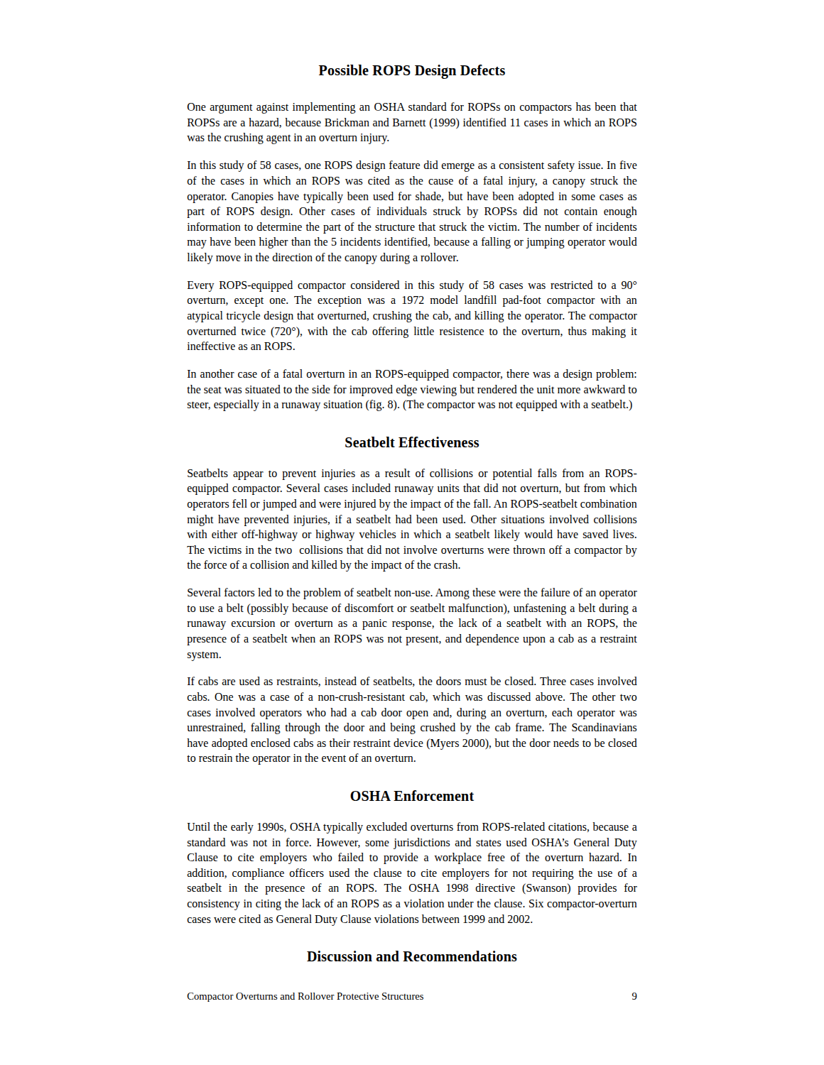Possible ROPS Design Defects
One argument against implementing an OSHA standard for ROPSs on compactors has been that ROPSs are a hazard, because Brickman and Barnett (1999) identified 11 cases in which an ROPS was the crushing agent in an overturn injury.
In this study of 58 cases, one ROPS design feature did emerge as a consistent safety issue. In five of the cases in which an ROPS was cited as the cause of a fatal injury, a canopy struck the operator. Canopies have typically been used for shade, but have been adopted in some cases as part of ROPS design. Other cases of individuals struck by ROPSs did not contain enough information to determine the part of the structure that struck the victim. The number of incidents may have been higher than the 5 incidents identified, because a falling or jumping operator would likely move in the direction of the canopy during a rollover.
Every ROPS-equipped compactor considered in this study of 58 cases was restricted to a 90° overturn, except one. The exception was a 1972 model landfill pad-foot compactor with an atypical tricycle design that overturned, crushing the cab, and killing the operator. The compactor overturned twice (720°), with the cab offering little resistence to the overturn, thus making it ineffective as an ROPS.
In another case of a fatal overturn in an ROPS-equipped compactor, there was a design problem: the seat was situated to the side for improved edge viewing but rendered the unit more awkward to steer, especially in a runaway situation (fig. 8). (The compactor was not equipped with a seatbelt.)
Seatbelt Effectiveness
Seatbelts appear to prevent injuries as a result of collisions or potential falls from an ROPS-equipped compactor. Several cases included runaway units that did not overturn, but from which operators fell or jumped and were injured by the impact of the fall. An ROPS-seatbelt combination might have prevented injuries, if a seatbelt had been used. Other situations involved collisions with either off-highway or highway vehicles in which a seatbelt likely would have saved lives. The victims in the two collisions that did not involve overturns were thrown off a compactor by the force of a collision and killed by the impact of the crash.
Several factors led to the problem of seatbelt non-use. Among these were the failure of an operator to use a belt (possibly because of discomfort or seatbelt malfunction), unfastening a belt during a runaway excursion or overturn as a panic response, the lack of a seatbelt with an ROPS, the presence of a seatbelt when an ROPS was not present, and dependence upon a cab as a restraint system.
If cabs are used as restraints, instead of seatbelts, the doors must be closed. Three cases involved cabs. One was a case of a non-crush-resistant cab, which was discussed above. The other two cases involved operators who had a cab door open and, during an overturn, each operator was unrestrained, falling through the door and being crushed by the cab frame. The Scandinavians have adopted enclosed cabs as their restraint device (Myers 2000), but the door needs to be closed to restrain the operator in the event of an overturn.
OSHA Enforcement
Until the early 1990s, OSHA typically excluded overturns from ROPS-related citations, because a standard was not in force. However, some jurisdictions and states used OSHA’s General Duty Clause to cite employers who failed to provide a workplace free of the overturn hazard. In addition, compliance officers used the clause to cite employers for not requiring the use of a seatbelt in the presence of an ROPS. The OSHA 1998 directive (Swanson) provides for consistency in citing the lack of an ROPS as a violation under the clause. Six compactor-overturn cases were cited as General Duty Clause violations between 1999 and 2002.
Discussion and Recommendations
Compactor Overturns and Rollover Protective Structures
9